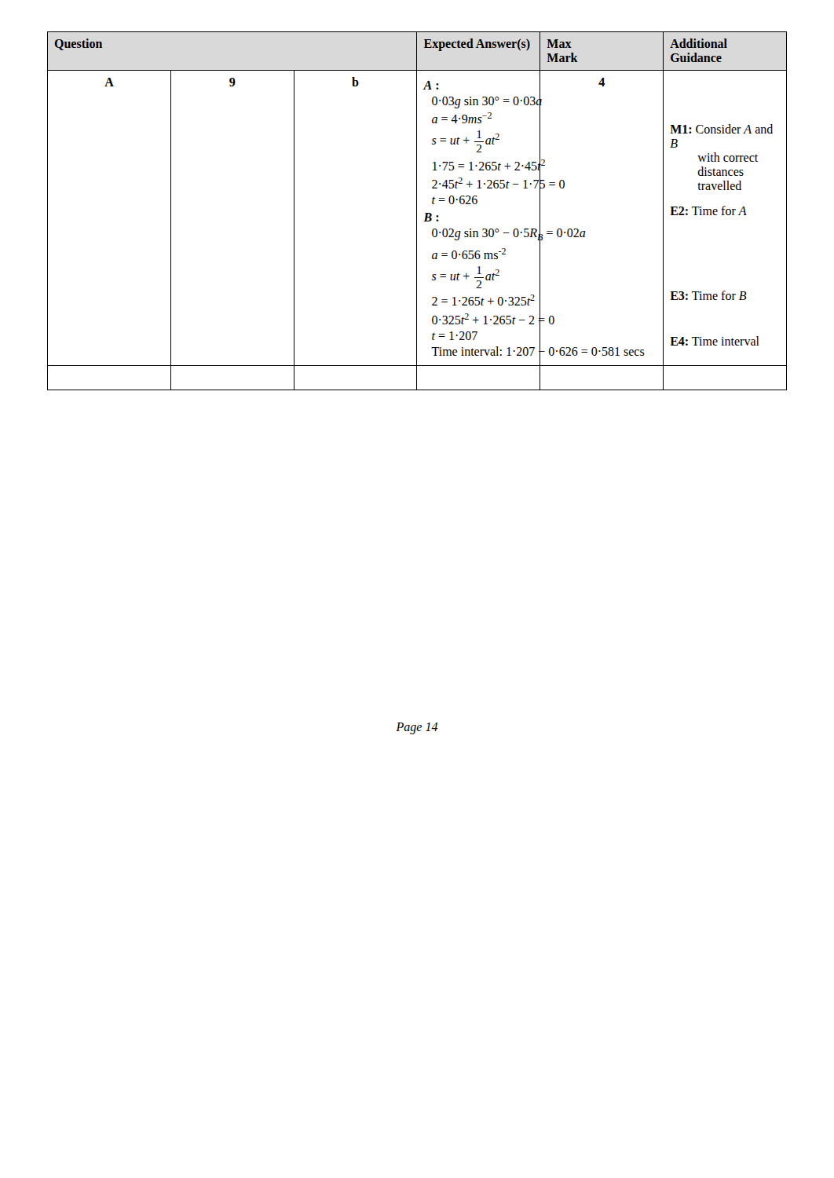| Question | Expected Answer(s) | Max Mark | Additional Guidance |
| --- | --- | --- | --- |
| A | 9 | b | A : 0·03 g sin 30° = 0·03 a a = 4·9 ms −2 s = ut + 1 2 at 2 1·75 = 1·265 t + 2·45 t 2 2·45 t 2 + 1·265 t − 1·75 = 0 t = 0·626 B : 0·02 g sin 30° − 0·5 R B = 0·02 a a = 0·656 ms -2 s = ut + 1 2 at 2 2 = 1·265 t + 0·325 t 2 0·325 t 2 + 1·265 t − 2 = 0 t = 1·207 Time interval: 1·207 − 0·626 = 0·581 secs | 4 | M1: Consider A and B with correct distances travelled E2: Time for A E3: Time for B E4: Time interval |
Page 14